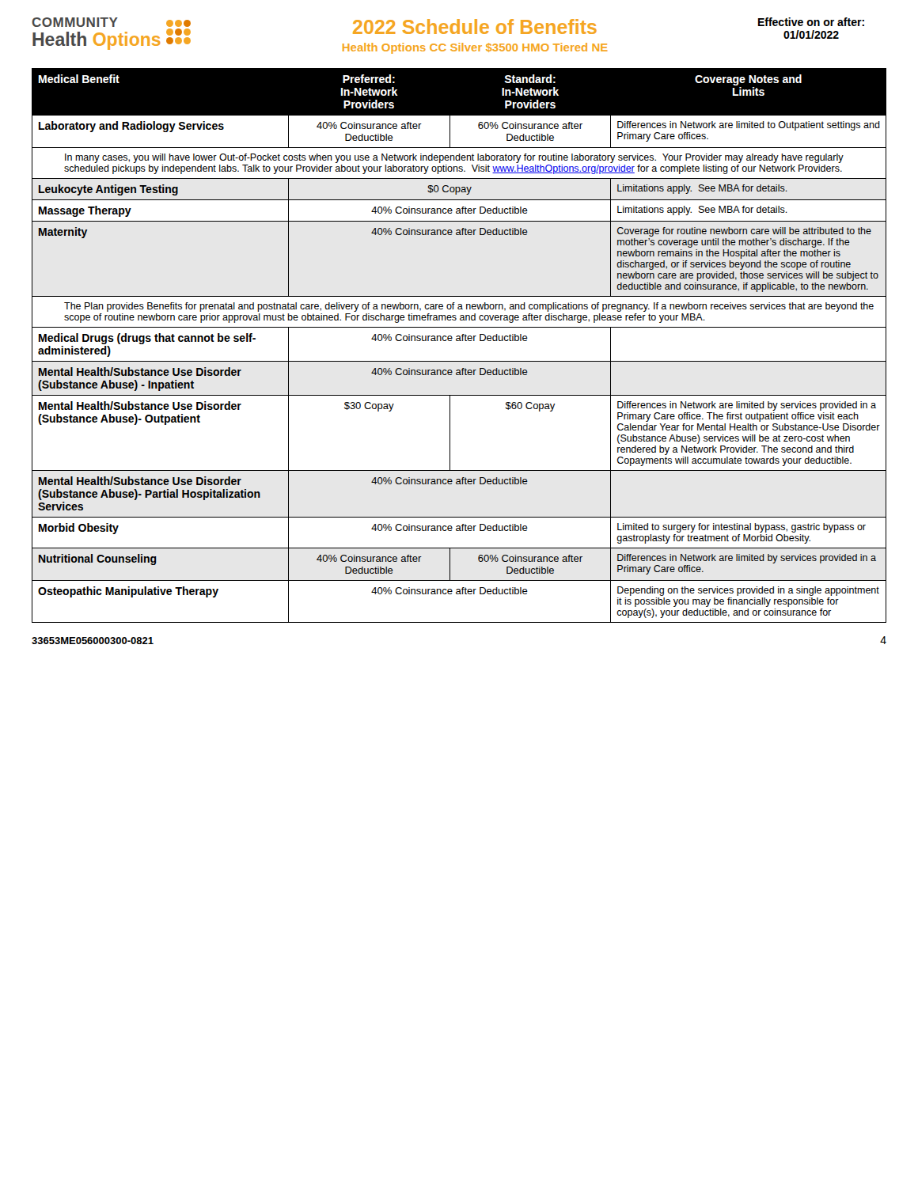COMMUNITY
Health Options
2022 Schedule of Benefits
Health Options CC Silver $3500 HMO Tiered NE
Effective on or after:
01/01/2022
| Medical Benefit | Preferred: In-Network Providers | Standard: In-Network Providers | Coverage Notes and Limits |
| --- | --- | --- | --- |
| Laboratory and Radiology Services | 40% Coinsurance after Deductible | 60% Coinsurance after Deductible | Differences in Network are limited to Outpatient settings and Primary Care offices. |
| In many cases, you will have lower Out-of-Pocket costs when you use a Network independent laboratory for routine laboratory services. Your Provider may already have regularly scheduled pickups by independent labs. Talk to your Provider about your laboratory options. Visit www.HealthOptions.org/provider for a complete listing of our Network Providers. |
| Leukocyte Antigen Testing | $0 Copay | Limitations apply. See MBA for details. |
| Massage Therapy | 40% Coinsurance after Deductible | Limitations apply. See MBA for details. |
| Maternity | 40% Coinsurance after Deductible | Coverage for routine newborn care will be attributed to the mother’s coverage until the mother’s discharge. If the newborn remains in the Hospital after the mother is discharged, or if services beyond the scope of routine newborn care are provided, those services will be subject to deductible and coinsurance, if applicable, to the newborn. |
| The Plan provides Benefits for prenatal and postnatal care, delivery of a newborn, care of a newborn, and complications of pregnancy. If a newborn receives services that are beyond the scope of routine newborn care prior approval must be obtained. For discharge timeframes and coverage after discharge, please refer to your MBA. |
| Medical Drugs (drugs that cannot be self-administered) | 40% Coinsurance after Deductible | |
| Mental Health/Substance Use Disorder (Substance Abuse) - Inpatient | 40% Coinsurance after Deductible | |
| Mental Health/Substance Use Disorder (Substance Abuse)- Outpatient | $30 Copay | $60 Copay | Differences in Network are limited by services provided in a Primary Care office. The first outpatient office visit each Calendar Year for Mental Health or Substance-Use Disorder (Substance Abuse) services will be at zero-cost when rendered by a Network Provider. The second and third Copayments will accumulate towards your deductible. |
| Mental Health/Substance Use Disorder (Substance Abuse)- Partial Hospitalization Services | 40% Coinsurance after Deductible | |
| Morbid Obesity | 40% Coinsurance after Deductible | Limited to surgery for intestinal bypass, gastric bypass or gastroplasty for treatment of Morbid Obesity. |
| Nutritional Counseling | 40% Coinsurance after Deductible | 60% Coinsurance after Deductible | Differences in Network are limited by services provided in a Primary Care office. |
| Osteopathic Manipulative Therapy | 40% Coinsurance after Deductible | Depending on the services provided in a single appointment it is possible you may be financially responsible for copay(s), your deductible, and or coinsurance for |
33653ME056000300-0821
4